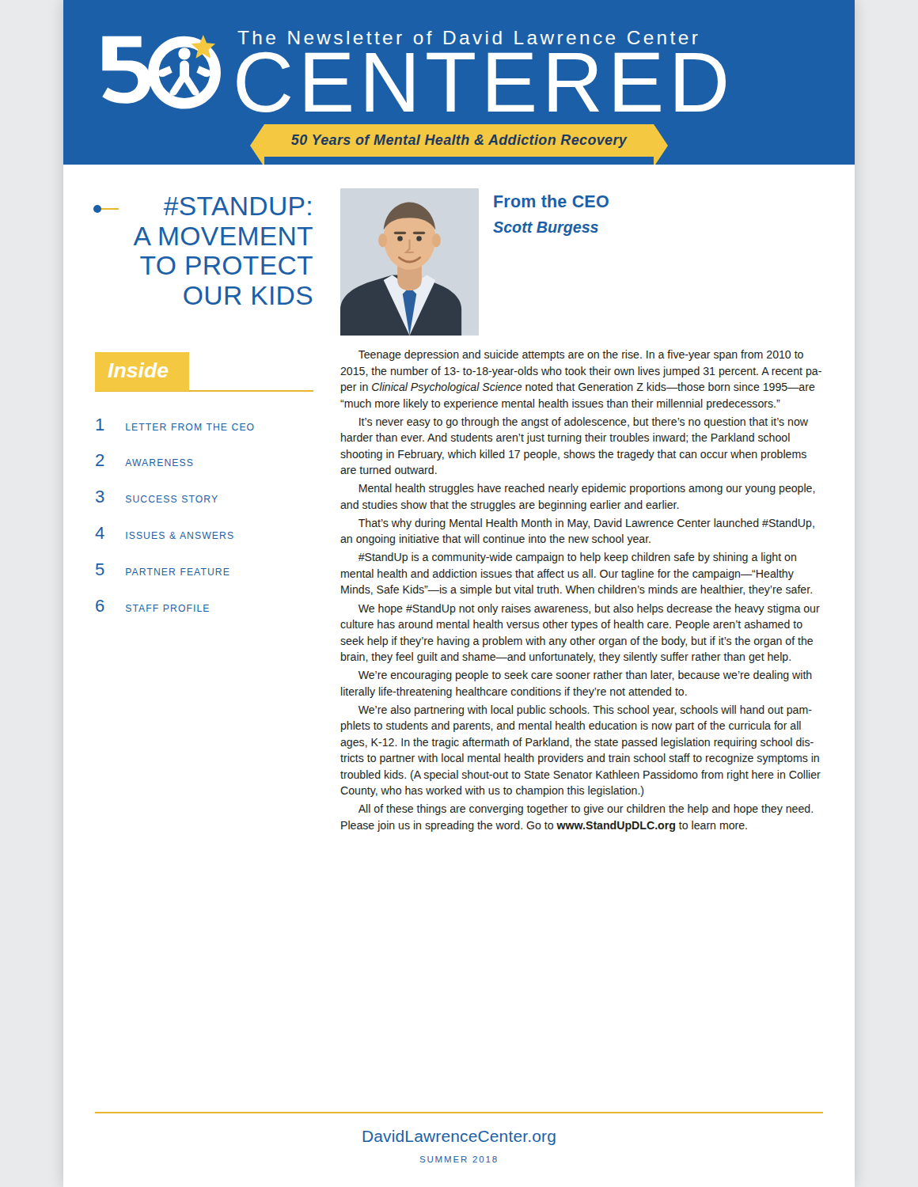The Newsletter of David Lawrence Center
CENTERED
50 Years of Mental Health & Addiction Recovery
#STANDUP:
A MOVEMENT
TO PROTECT
OUR KIDS
Inside
1 Letter from the CEO
2 Awareness
3 Success Story
4 Issues & Answers
5 Partner Feature
6 Staff Profile
From the CEO
Scott Burgess
Teenage depression and suicide attempts are on the rise. In a five-year span from 2010 to 2015, the number of 13- to-18-year-olds who took their own lives jumped 31 percent. A recent paper in Clinical Psychological Science noted that Generation Z kids—those born since 1995—are “much more likely to experience mental health issues than their millennial predecessors.”
It’s never easy to go through the angst of adolescence, but there’s no question that it’s now harder than ever. And students aren’t just turning their troubles inward; the Parkland school shooting in February, which killed 17 people, shows the tragedy that can occur when problems are turned outward.
Mental health struggles have reached nearly epidemic proportions among our young people, and studies show that the struggles are beginning earlier and earlier.
That’s why during Mental Health Month in May, David Lawrence Center launched #StandUp, an ongoing initiative that will continue into the new school year.
#StandUp is a community-wide campaign to help keep children safe by shining a light on mental health and addiction issues that affect us all. Our tagline for the campaign—“Healthy Minds, Safe Kids”—is a simple but vital truth. When children’s minds are healthier, they’re safer.
We hope #StandUp not only raises awareness, but also helps decrease the heavy stigma our culture has around mental health versus other types of health care. People aren’t ashamed to seek help if they’re having a problem with any other organ of the body, but if it’s the organ of the brain, they feel guilt and shame—and unfortunately, they silently suffer rather than get help.
We’re encouraging people to seek care sooner rather than later, because we’re dealing with literally life-threatening healthcare conditions if they’re not attended to.
We’re also partnering with local public schools. This school year, schools will hand out pamphlets to students and parents, and mental health education is now part of the curricula for all ages, K-12. In the tragic aftermath of Parkland, the state passed legislation requiring school districts to partner with local mental health providers and train school staff to recognize symptoms in troubled kids. (A special shout-out to State Senator Kathleen Passidomo from right here in Collier County, who has worked with us to champion this legislation.)
All of these things are converging together to give our children the help and hope they need. Please join us in spreading the word. Go to www.StandUpDLC.org to learn more.
DavidLawrenceCenter.org
Summer 2018